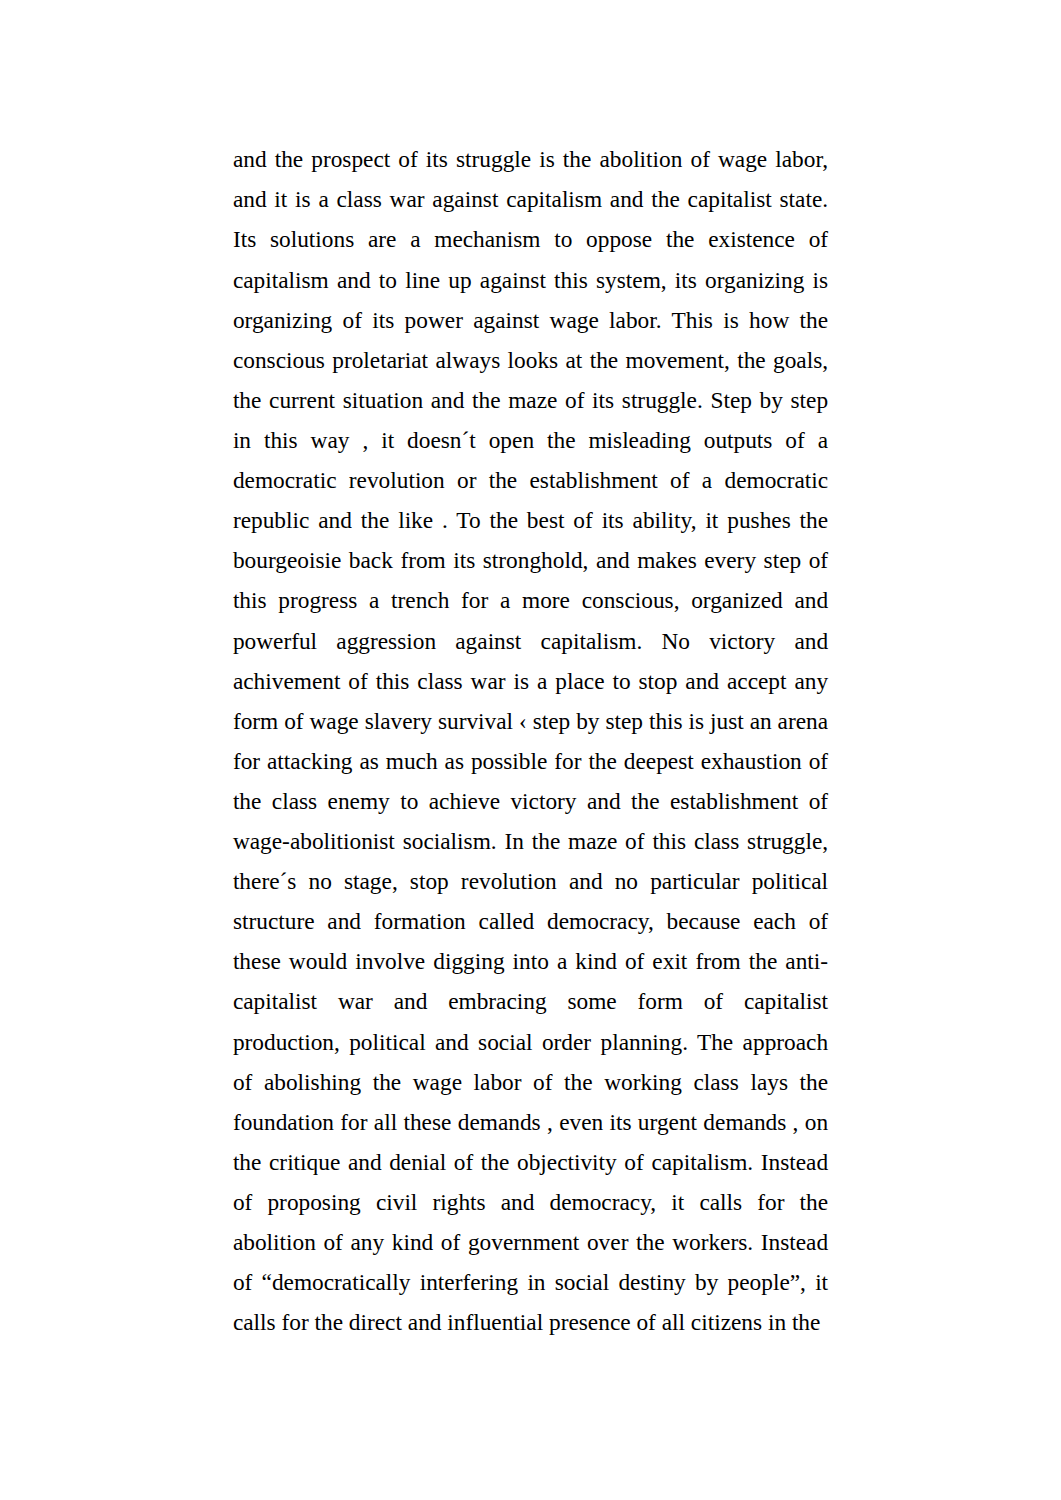and the prospect of its struggle is the abolition of wage labor, and it is a class war against capitalism and the capitalist state. Its solutions are a mechanism to oppose the existence of capitalism and to line up against this system, its organizing is organizing of its power against wage labor. This is how the conscious proletariat always looks at the movement, the goals, the current situation and the maze of its struggle. Step by step in this way , it doesn´t open the misleading outputs of a democratic revolution or the establishment of a democratic republic and the like . To the best of its ability, it pushes the bourgeoisie back from its stronghold, and makes every step of this progress a trench for a more conscious, organized and powerful aggression against capitalism. No victory and achivement of this class war is a place to stop and accept any form of wage slavery survival ‹ step by step this is just an arena for attacking as much as possible for the deepest exhaustion of the class enemy to achieve victory and the establishment of wage-abolitionist socialism. In the maze of this class struggle, there´s no stage, stop revolution and no particular political structure and formation called democracy, because each of these would involve digging into a kind of exit from the anti-capitalist war and embracing some form of capitalist production, political and social order planning. The approach of abolishing the wage labor of the working class lays the foundation for all these demands , even its urgent demands , on the critique and denial of the objectivity of capitalism. Instead of proposing civil rights and democracy, it calls for the abolition of any kind of government over the workers. Instead of “democratically interfering in social destiny by people”, it calls for the direct and influential presence of all citizens in the